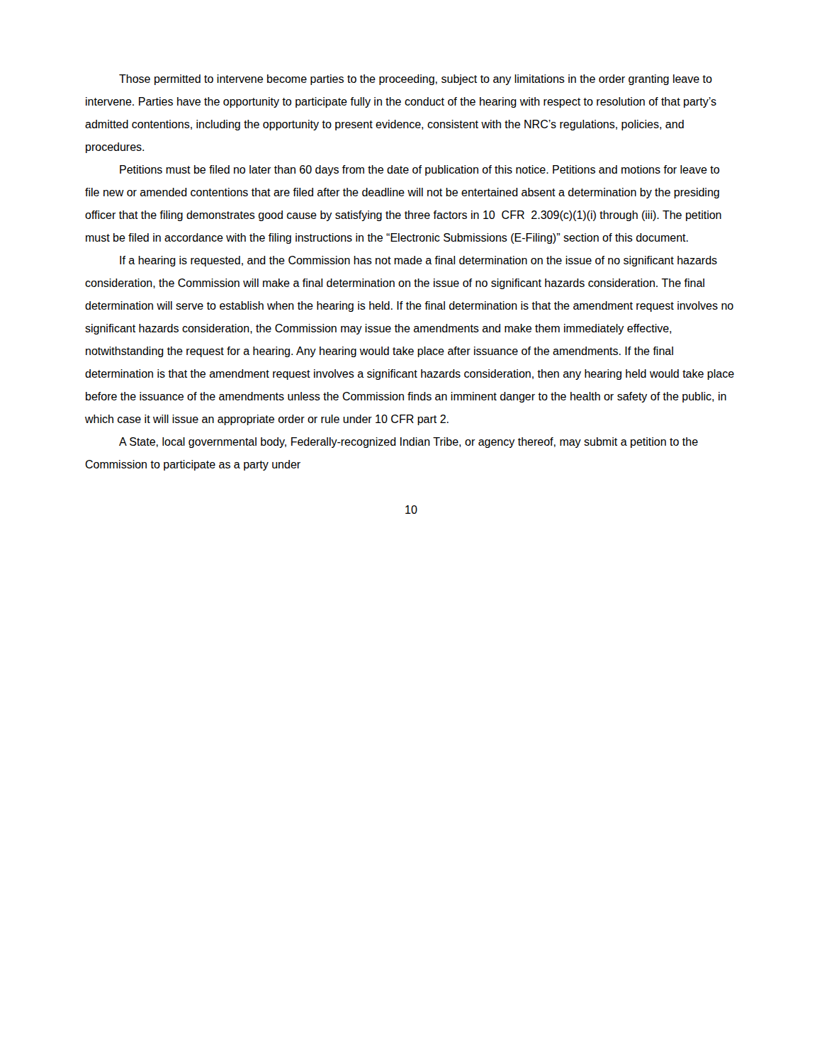Those permitted to intervene become parties to the proceeding, subject to any limitations in the order granting leave to intervene. Parties have the opportunity to participate fully in the conduct of the hearing with respect to resolution of that party’s admitted contentions, including the opportunity to present evidence, consistent with the NRC’s regulations, policies, and procedures.
Petitions must be filed no later than 60 days from the date of publication of this notice. Petitions and motions for leave to file new or amended contentions that are filed after the deadline will not be entertained absent a determination by the presiding officer that the filing demonstrates good cause by satisfying the three factors in 10 CFR 2.309(c)(1)(i) through (iii). The petition must be filed in accordance with the filing instructions in the “Electronic Submissions (E-Filing)” section of this document.
If a hearing is requested, and the Commission has not made a final determination on the issue of no significant hazards consideration, the Commission will make a final determination on the issue of no significant hazards consideration. The final determination will serve to establish when the hearing is held. If the final determination is that the amendment request involves no significant hazards consideration, the Commission may issue the amendments and make them immediately effective, notwithstanding the request for a hearing. Any hearing would take place after issuance of the amendments. If the final determination is that the amendment request involves a significant hazards consideration, then any hearing held would take place before the issuance of the amendments unless the Commission finds an imminent danger to the health or safety of the public, in which case it will issue an appropriate order or rule under 10 CFR part 2.
A State, local governmental body, Federally-recognized Indian Tribe, or agency thereof, may submit a petition to the Commission to participate as a party under
10